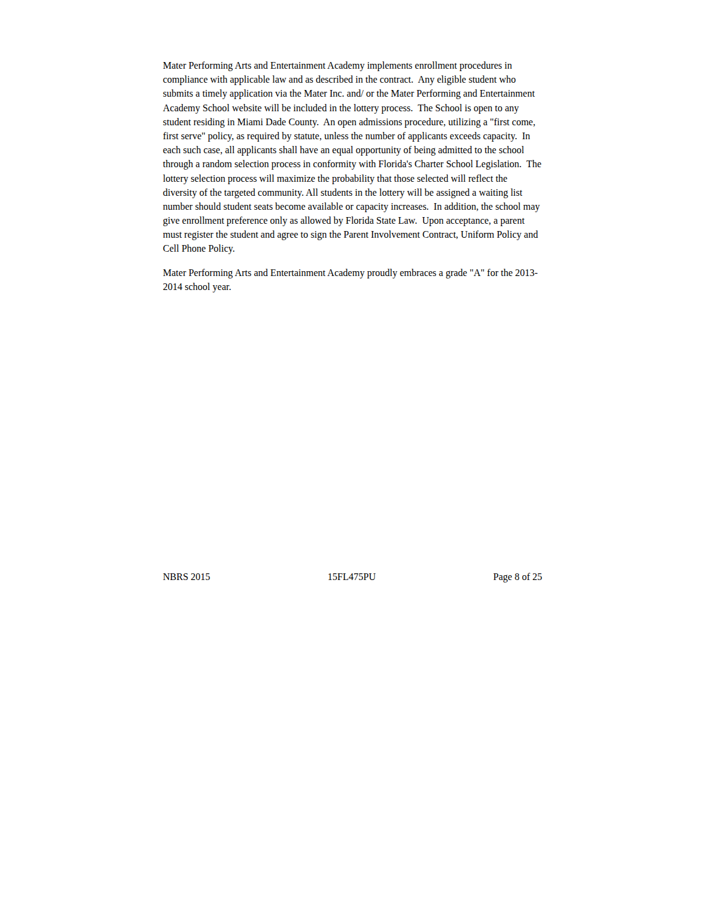Mater Performing Arts and Entertainment Academy implements enrollment procedures in compliance with applicable law and as described in the contract. Any eligible student who submits a timely application via the Mater Inc. and/ or the Mater Performing and Entertainment Academy School website will be included in the lottery process. The School is open to any student residing in Miami Dade County. An open admissions procedure, utilizing a "first come, first serve" policy, as required by statute, unless the number of applicants exceeds capacity. In each such case, all applicants shall have an equal opportunity of being admitted to the school through a random selection process in conformity with Florida's Charter School Legislation. The lottery selection process will maximize the probability that those selected will reflect the diversity of the targeted community. All students in the lottery will be assigned a waiting list number should student seats become available or capacity increases. In addition, the school may give enrollment preference only as allowed by Florida State Law. Upon acceptance, a parent must register the student and agree to sign the Parent Involvement Contract, Uniform Policy and Cell Phone Policy.
Mater Performing Arts and Entertainment Academy proudly embraces a grade "A" for the 2013-2014 school year.
NBRS 2015
15FL475PU
Page 8 of 25